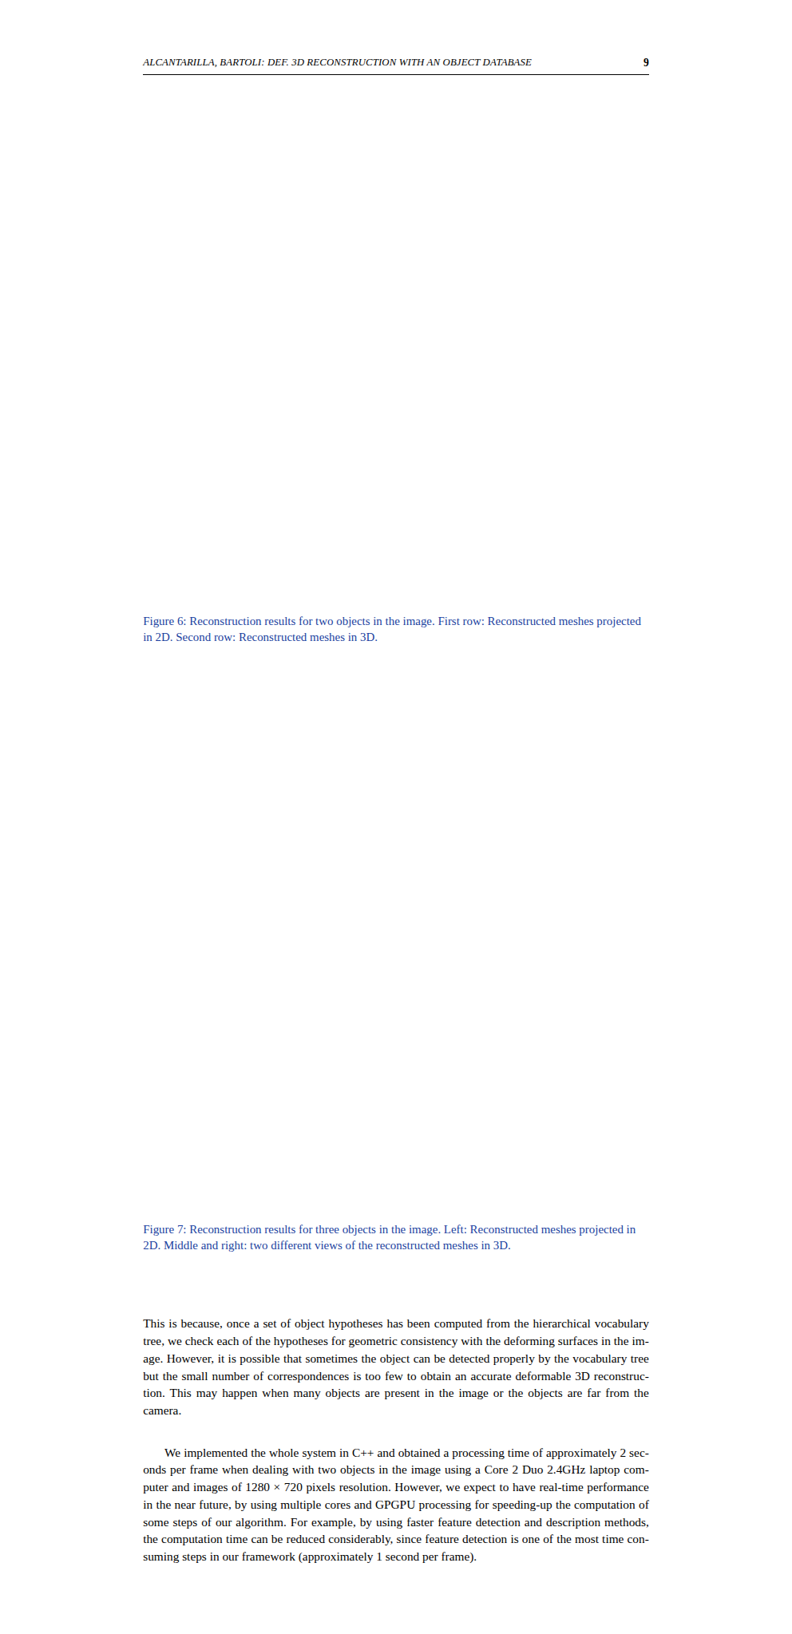9 ALCANTARILLA, BARTOLI: DEF. 3D RECONSTRUCTION WITH AN OBJECT DATABASE
Figure 6: Reconstruction results for two objects in the image. First row: Reconstructed meshes projected in 2D. Second row: Reconstructed meshes in 3D.
Figure 7: Reconstruction results for three objects in the image. Left: Reconstructed meshes projected in 2D. Middle and right: two different views of the reconstructed meshes in 3D.
This is because, once a set of object hypotheses has been computed from the hierarchical vocabulary tree, we check each of the hypotheses for geometric consistency with the deforming surfaces in the image. However, it is possible that sometimes the object can be detected properly by the vocabulary tree but the small number of correspondences is too few to obtain an accurate deformable 3D reconstruction. This may happen when many objects are present in the image or the objects are far from the camera.
We implemented the whole system in C++ and obtained a processing time of approximately 2 seconds per frame when dealing with two objects in the image using a Core 2 Duo 2.4GHz laptop computer and images of 1280 × 720 pixels resolution. However, we expect to have real-time performance in the near future, by using multiple cores and GPGPU processing for speeding-up the computation of some steps of our algorithm. For example, by using faster feature detection and description methods, the computation time can be reduced considerably, since feature detection is one of the most time consuming steps in our framework (approximately 1 second per frame).